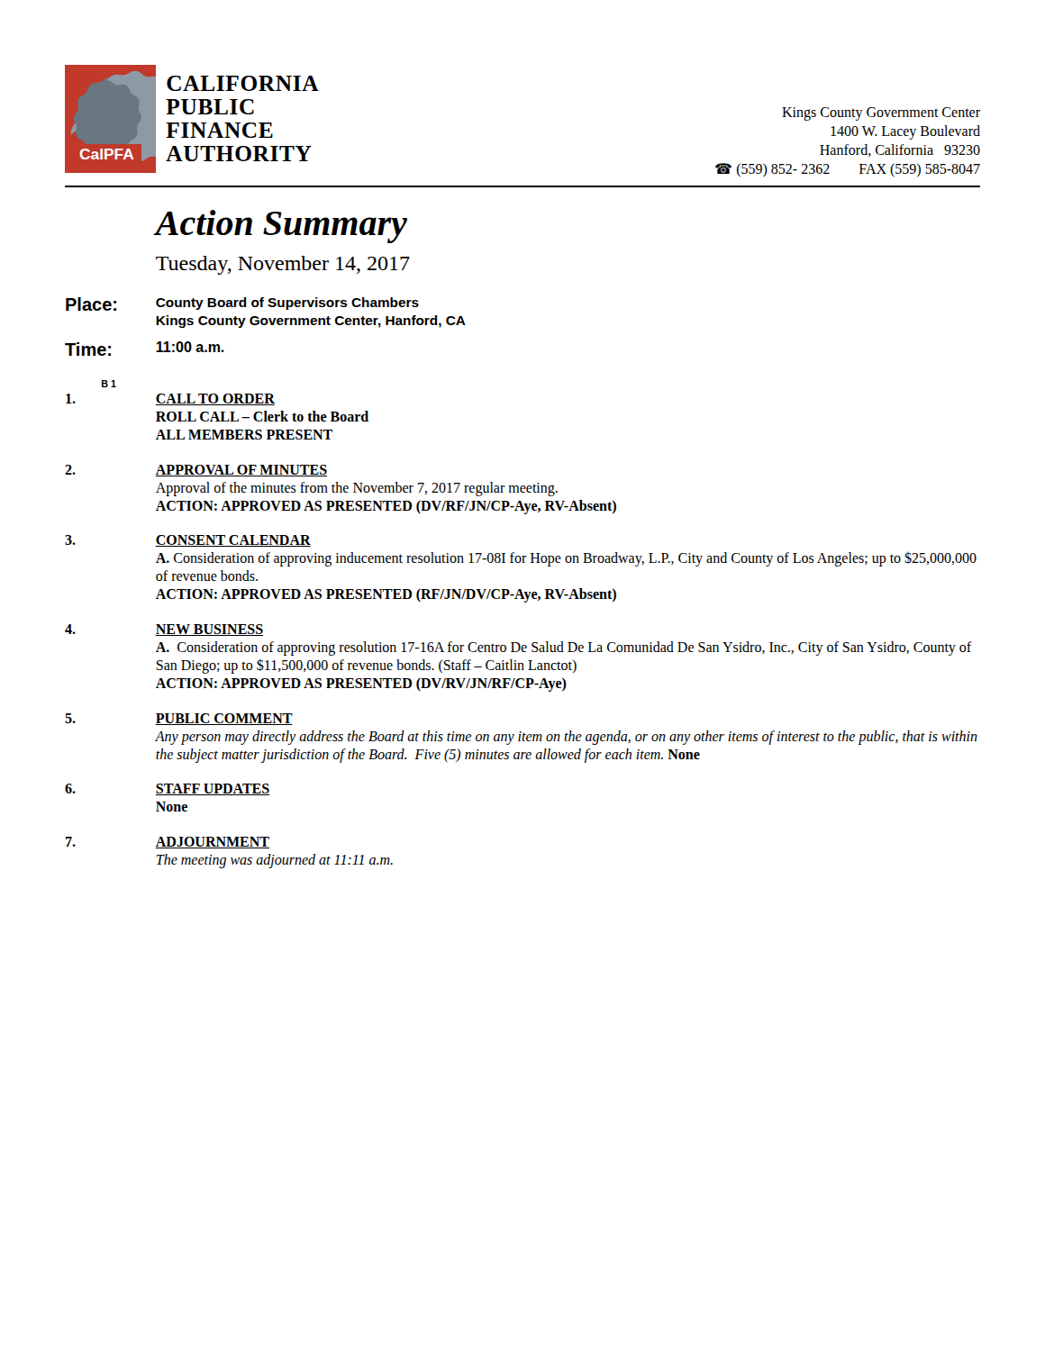CalPFA
California
Public
Finance
Authority
Kings County Government Center
1400 W. Lacey Boulevard
Hanford, California 93230
☎ (559) 852- 2362 FAX (559) 585-8047
Action Summary
Tuesday, November 14, 2017
| Place: | County Board of Supervisors Chambers Kings County Government Center, Hanford, CA |
| Time: | 11:00 a.m. |
B 1
| 1. | Call to Order ROLL CALL – Clerk to the Board ALL MEMBERS PRESENT |
| 2. | Approval of Minutes Approval of the minutes from the November 7, 2017 regular meeting. ACTION: APPROVED AS PRESENTED (DV/RF/JN/CP-Aye, RV-Absent) |
| 3. | Consent Calendar A. Consideration of approving inducement resolution 17-08I for Hope on Broadway, L.P., City and County of Los Angeles; up to $25,000,000 of revenue bonds. ACTION: APPROVED AS PRESENTED (RF/JN/DV/CP-Aye, RV-Absent) |
| 4. | New Business A. Consideration of approving resolution 17-16A for Centro De Salud De La Comunidad De San Ysidro, Inc., City of San Ysidro, County of San Diego; up to $11,500,000 of revenue bonds. (Staff – Caitlin Lanctot) ACTION: APPROVED AS PRESENTED (DV/RV/JN/RF/CP-Aye) |
| 5. | Public Comment Any person may directly address the Board at this time on any item on the agenda, or on any other items of interest to the public, that is within the subject matter jurisdiction of the Board. Five (5) minutes are allowed for each item. None |
| 6. | Staff Updates None |
| 7. | Adjournment The meeting was adjourned at 11:11 a.m. |